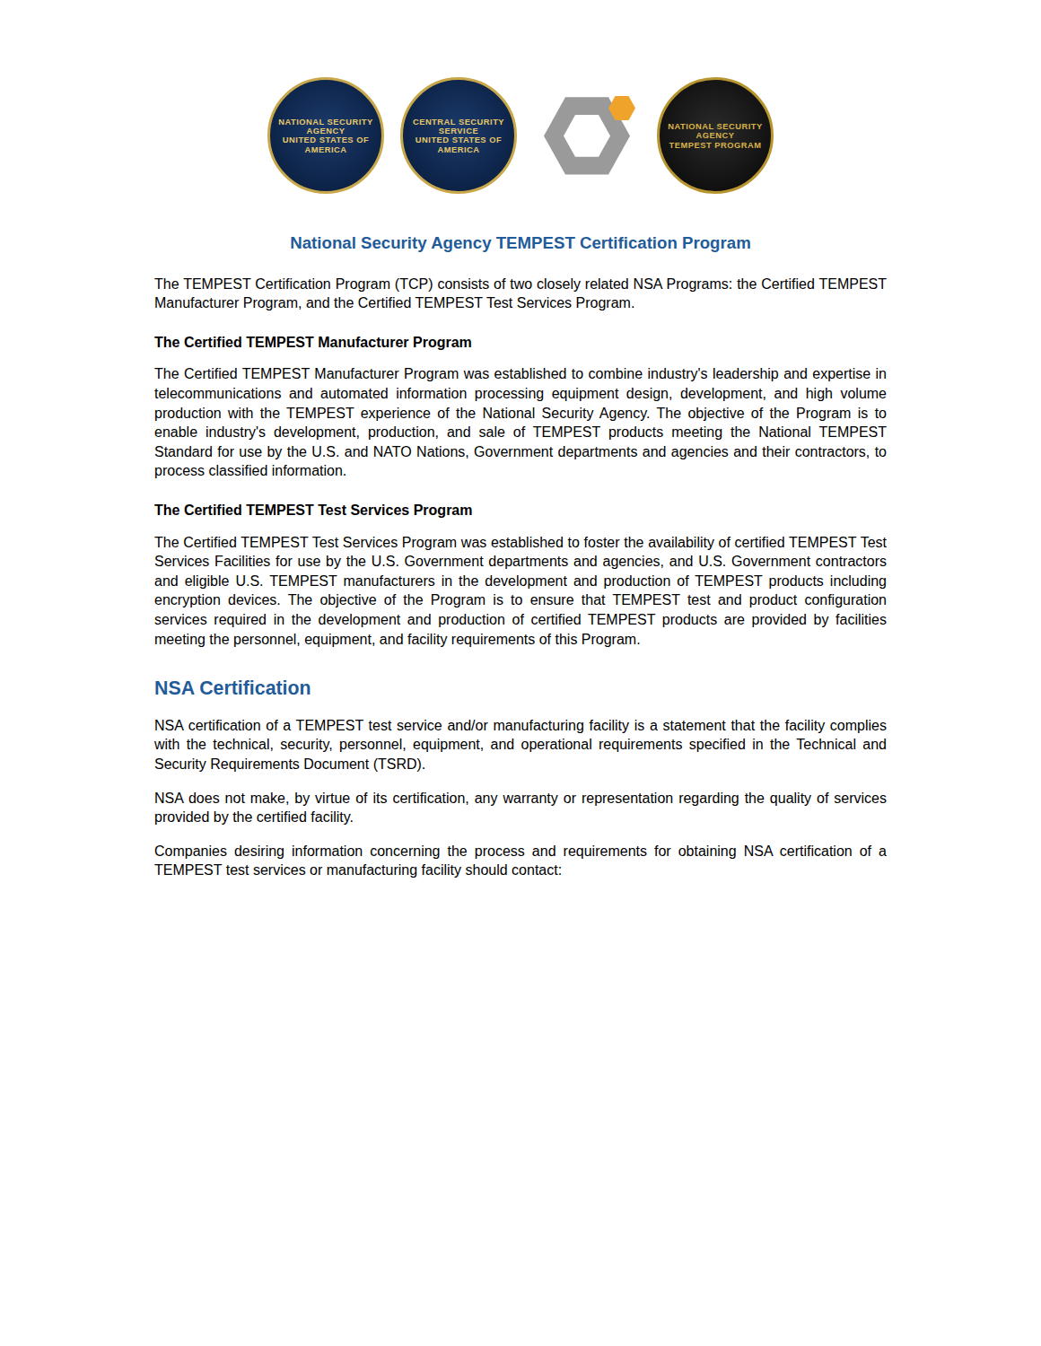NATIONAL SECURITY AGENCY
UNITED STATES OF AMERICA
CENTRAL SECURITY SERVICE
UNITED STATES OF AMERICA
NATIONAL SECURITY AGENCY
TEMPEST PROGRAM
National Security Agency TEMPEST Certification Program
The TEMPEST Certification Program (TCP) consists of two closely related NSA Programs: the Certified TEMPEST Manufacturer Program, and the Certified TEMPEST Test Services Program.
The Certified TEMPEST Manufacturer Program
The Certified TEMPEST Manufacturer Program was established to combine industry's leadership and expertise in telecommunications and automated information processing equipment design, development, and high volume production with the TEMPEST experience of the National Security Agency. The objective of the Program is to enable industry's development, production, and sale of TEMPEST products meeting the National TEMPEST Standard for use by the U.S. and NATO Nations, Government departments and agencies and their contractors, to process classified information.
The Certified TEMPEST Test Services Program
The Certified TEMPEST Test Services Program was established to foster the availability of certified TEMPEST Test Services Facilities for use by the U.S. Government departments and agencies, and U.S. Government contractors and eligible U.S. TEMPEST manufacturers in the development and production of TEMPEST products including encryption devices. The objective of the Program is to ensure that TEMPEST test and product configuration services required in the development and production of certified TEMPEST products are provided by facilities meeting the personnel, equipment, and facility requirements of this Program.
NSA Certification
NSA certification of a TEMPEST test service and/or manufacturing facility is a statement that the facility complies with the technical, security, personnel, equipment, and operational requirements specified in the Technical and Security Requirements Document (TSRD).
NSA does not make, by virtue of its certification, any warranty or representation regarding the quality of services provided by the certified facility.
Companies desiring information concerning the process and requirements for obtaining NSA certification of a TEMPEST test services or manufacturing facility should contact: